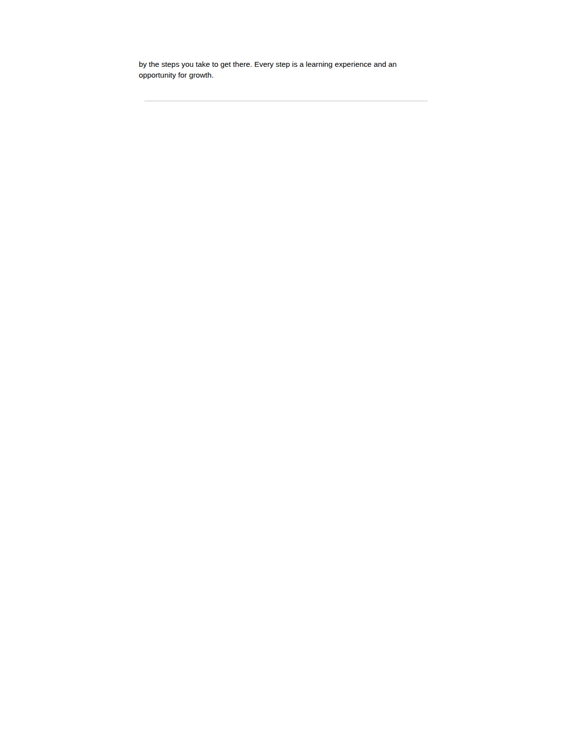by the steps you take to get there. Every step is a learning experience and an opportunity for growth.